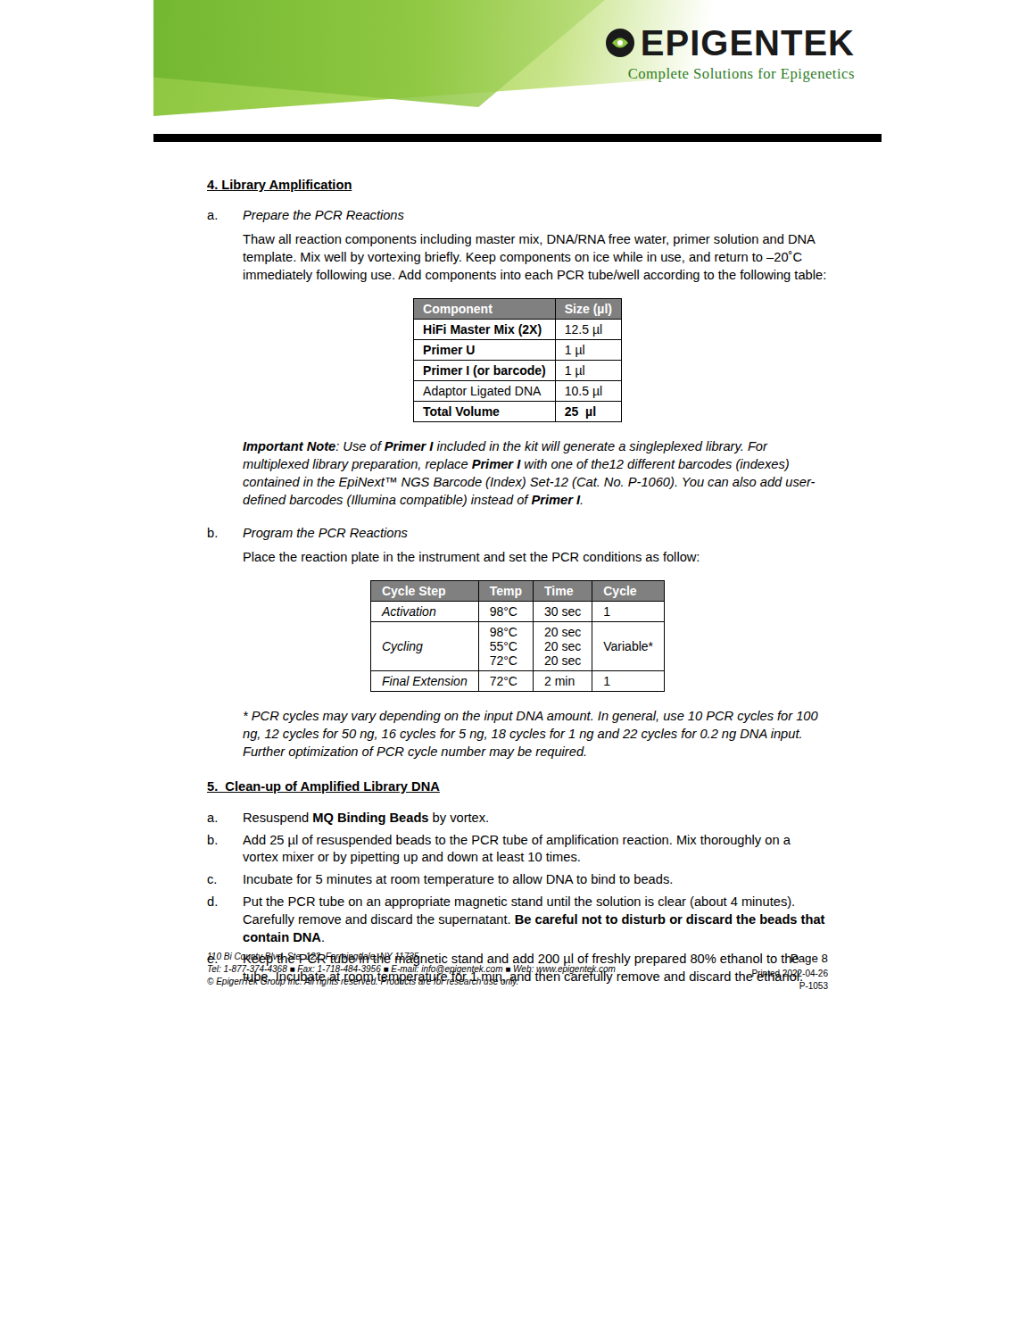EPIGEN TEK
Complete Solutions for Epigenetics
4. Library Amplification
a.
Prepare the PCR Reactions
Thaw all reaction components including master mix, DNA/RNA free water, primer solution and DNA template. Mix well by vortexing briefly. Keep components on ice while in use, and return to –20˚C immediately following use. Add components into each PCR tube/well according to the following table:
| Component | Size (µl) |
| --- | --- |
| HiFi Master Mix (2X) | 12.5 µl |
| Primer U | 1 µl |
| Primer I (or barcode) | 1 µl |
| Adaptor Ligated DNA | 10.5 µl |
| Total Volume | 25 µl |
Important Note: Use of Primer I included in the kit will generate a singleplexed library. For multiplexed library preparation, replace Primer I with one of the12 different barcodes (indexes) contained in the EpiNext™ NGS Barcode (Index) Set-12 (Cat. No. P-1060). You can also add user-defined barcodes (Illumina compatible) instead of Primer I.
b.
Program the PCR Reactions
Place the reaction plate in the instrument and set the PCR conditions as follow:
| Cycle Step | Temp | Time | Cycle |
| --- | --- | --- | --- |
| Activation | 98°C | 30 sec | 1 |
| Cycling | 98°C 55°C 72°C | 20 sec 20 sec 20 sec | Variable* |
| Final Extension | 72°C | 2 min | 1 |
* PCR cycles may vary depending on the input DNA amount. In general, use 10 PCR cycles for 100 ng, 12 cycles for 50 ng, 16 cycles for 5 ng, 18 cycles for 1 ng and 22 cycles for 0.2 ng DNA input. Further optimization of PCR cycle number may be required.
5. Clean-up of Amplified Library DNA
a. Resuspend MQ Binding Beads by vortex.
b. Add 25 µl of resuspended beads to the PCR tube of amplification reaction. Mix thoroughly on a vortex mixer or by pipetting up and down at least 10 times.
c. Incubate for 5 minutes at room temperature to allow DNA to bind to beads.
d. Put the PCR tube on an appropriate magnetic stand until the solution is clear (about 4 minutes). Carefully remove and discard the supernatant. Be careful not to disturb or discard the beads that contain DNA.
e. Keep the PCR tube in the magnetic stand and add 200 µl of freshly prepared 80% ethanol to the tube. Incubate at room temperature for 1 min, and then carefully remove and discard the ethanol.
| 110 Bi County Blvd. Ste. 122, Farmingdale, NY 11735 Tel: 1-877-374-4368 ■ Fax: 1-718-484-3956 ■ E-mail: info@epigentek.com ■ Web: www.epigentek.com © EpigenTek Group Inc. All rights reserved. Products are for research use only. | Page 8 Printed 2022-04-26 P-1053 |